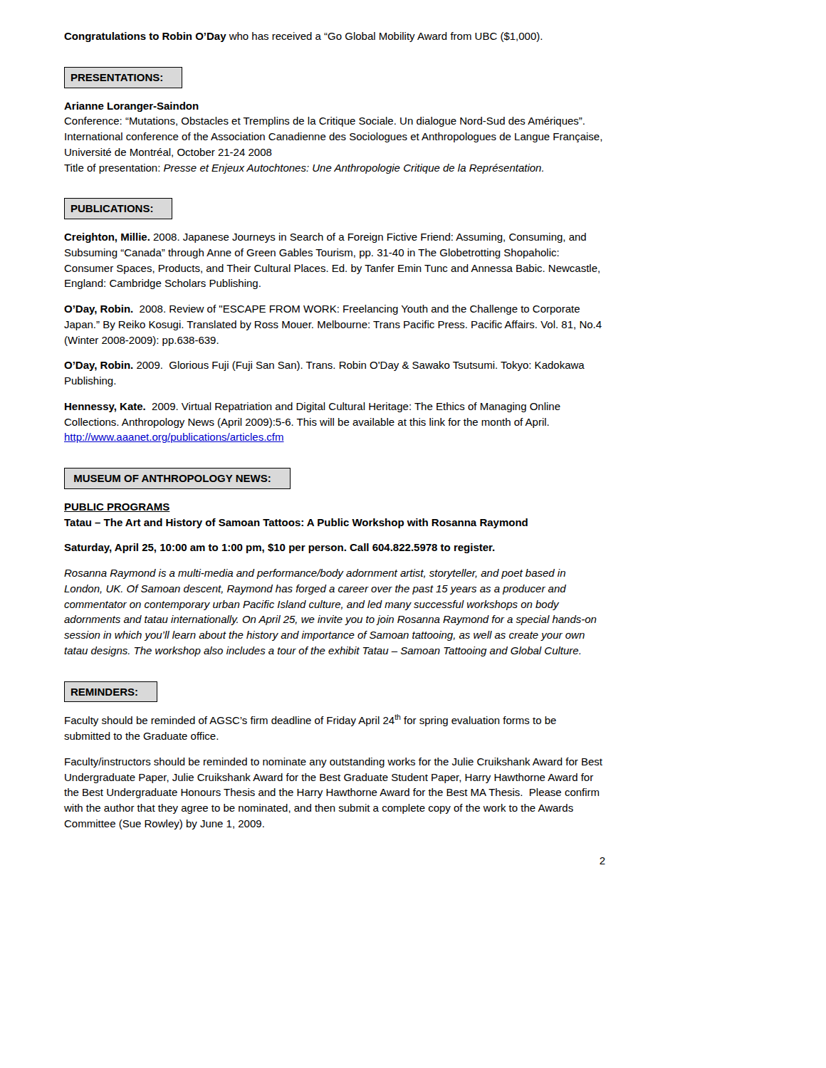Congratulations to Robin O’Day who has received a “Go Global Mobility Award from UBC ($1,000).
PRESENTATIONS:
Arianne Loranger-Saindon
Conference: “Mutations, Obstacles et Tremplins de la Critique Sociale. Un dialogue Nord-Sud des Amériques”. International conference of the Association Canadienne des Sociologues et Anthropologues de Langue Française, Université de Montréal, October 21-24 2008
Title of presentation: Presse et Enjeux Autochtones: Une Anthropologie Critique de la Représentation.
PUBLICATIONS:
Creighton, Millie. 2008. Japanese Journeys in Search of a Foreign Fictive Friend: Assuming, Consuming, and Subsuming “Canada” through Anne of Green Gables Tourism, pp. 31-40 in The Globetrotting Shopaholic: Consumer Spaces, Products, and Their Cultural Places. Ed. by Tanfer Emin Tunc and Annessa Babic. Newcastle, England: Cambridge Scholars Publishing.
O’Day, Robin. 2008. Review of "ESCAPE FROM WORK: Freelancing Youth and the Challenge to Corporate Japan.” By Reiko Kosugi. Translated by Ross Mouer. Melbourne: Trans Pacific Press. Pacific Affairs. Vol. 81, No.4 (Winter 2008-2009): pp.638-639.
O’Day, Robin. 2009. Glorious Fuji (Fuji San San). Trans. Robin O'Day & Sawako Tsutsumi. Tokyo: Kadokawa Publishing.
Hennessy, Kate. 2009. Virtual Repatriation and Digital Cultural Heritage: The Ethics of Managing Online Collections. Anthropology News (April 2009):5-6. This will be available at this link for the month of April. http://www.aaanet.org/publications/articles.cfm
MUSEUM OF ANTHROPOLOGY NEWS:
PUBLIC PROGRAMS
Tatau – The Art and History of Samoan Tattoos: A Public Workshop with Rosanna Raymond
Saturday, April 25, 10:00 am to 1:00 pm, $10 per person. Call 604.822.5978 to register.
Rosanna Raymond is a multi-media and performance/body adornment artist, storyteller, and poet based in London, UK. Of Samoan descent, Raymond has forged a career over the past 15 years as a producer and commentator on contemporary urban Pacific Island culture, and led many successful workshops on body adornments and tatau internationally. On April 25, we invite you to join Rosanna Raymond for a special hands-on session in which you’ll learn about the history and importance of Samoan tattooing, as well as create your own tatau designs. The workshop also includes a tour of the exhibit Tatau – Samoan Tattooing and Global Culture.
REMINDERS:
Faculty should be reminded of AGSC’s firm deadline of Friday April 24th for spring evaluation forms to be submitted to the Graduate office.
Faculty/instructors should be reminded to nominate any outstanding works for the Julie Cruikshank Award for Best Undergraduate Paper, Julie Cruikshank Award for the Best Graduate Student Paper, Harry Hawthorne Award for the Best Undergraduate Honours Thesis and the Harry Hawthorne Award for the Best MA Thesis. Please confirm with the author that they agree to be nominated, and then submit a complete copy of the work to the Awards Committee (Sue Rowley) by June 1, 2009.
2